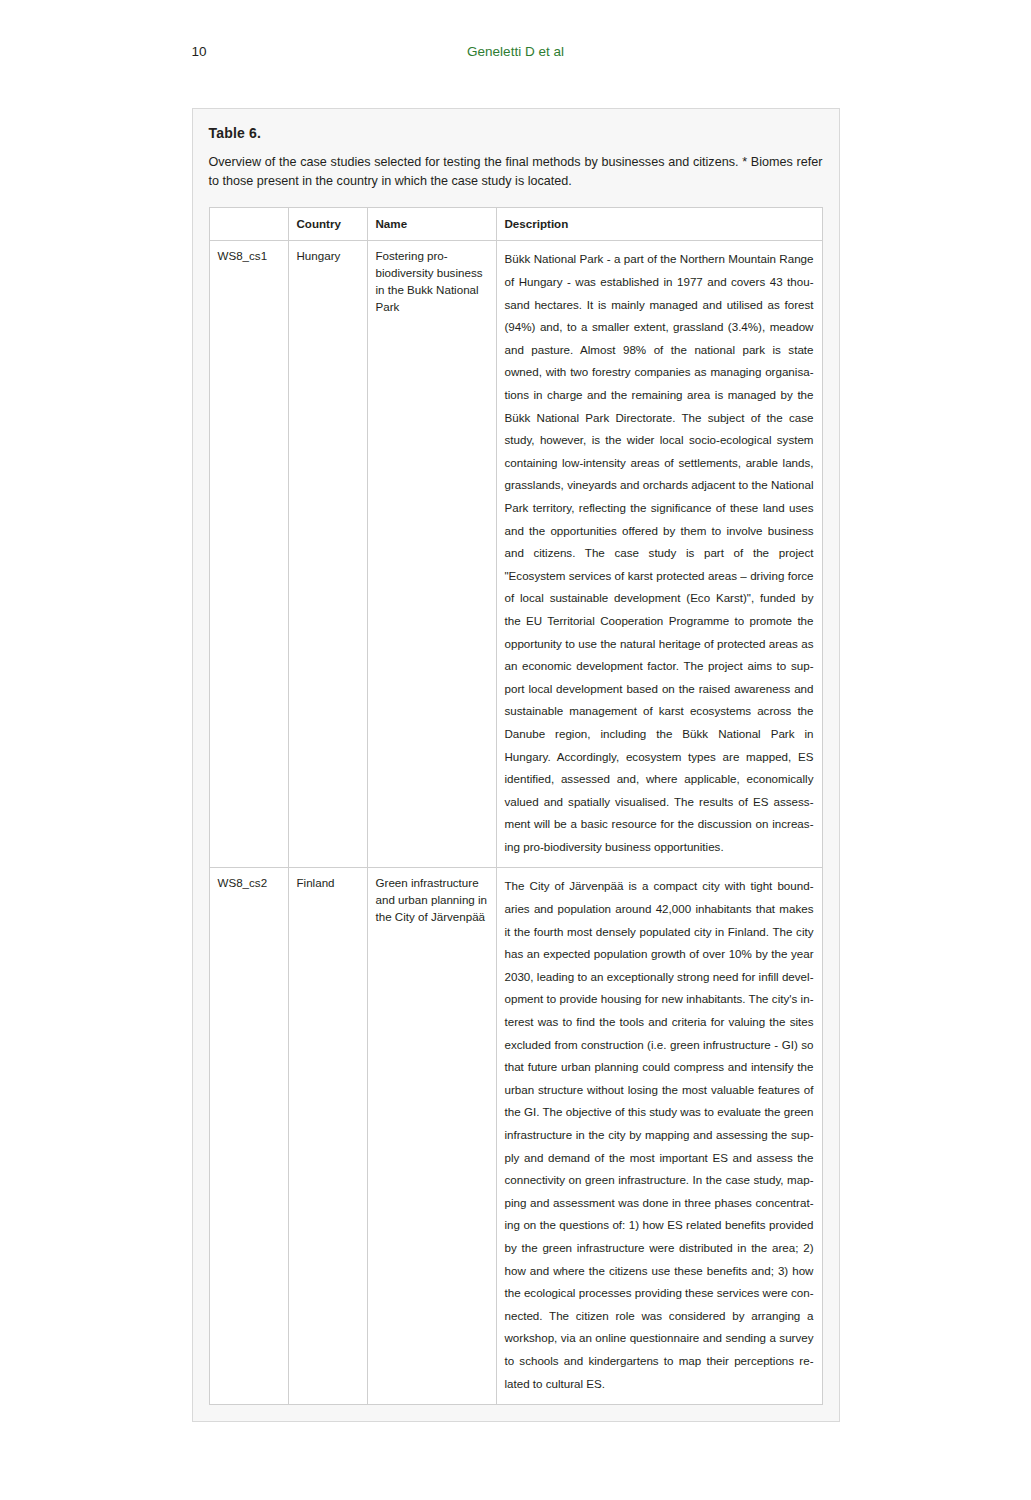10
Geneletti D et al
Table 6.
Overview of the case studies selected for testing the final methods by businesses and citizens. * Biomes refer to those present in the country in which the case study is located.
| | Country | Name | Description |
| --- | --- | --- | --- |
| WS8_cs1 | Hungary | Fostering pro-biodiversity business in the Bukk National Park | Bükk National Park - a part of the Northern Mountain Range of Hungary - was established in 1977 and covers 43 thousand hectares. It is mainly managed and utilised as forest (94%) and, to a smaller extent, grassland (3.4%), meadow and pasture. Almost 98% of the national park is state owned, with two forestry companies as managing organisations in charge and the remaining area is managed by the Bükk National Park Directorate. The subject of the case study, however, is the wider local socio-ecological system containing low-intensity areas of settlements, arable lands, grasslands, vineyards and orchards adjacent to the National Park territory, reflecting the significance of these land uses and the opportunities offered by them to involve business and citizens. The case study is part of the project "Ecosystem services of karst protected areas – driving force of local sustainable development (Eco Karst)", funded by the EU Territorial Cooperation Programme to promote the opportunity to use the natural heritage of protected areas as an economic development factor. The project aims to support local development based on the raised awareness and sustainable management of karst ecosystems across the Danube region, including the Bükk National Park in Hungary. Accordingly, ecosystem types are mapped, ES identified, assessed and, where applicable, economically valued and spatially visualised. The results of ES assessment will be a basic resource for the discussion on increasing pro-biodiversity business opportunities. |
| WS8_cs2 | Finland | Green infrastructure and urban planning in the City of Järvenpää | The City of Järvenpää is a compact city with tight boundaries and population around 42,000 inhabitants that makes it the fourth most densely populated city in Finland. The city has an expected population growth of over 10% by the year 2030, leading to an exceptionally strong need for infill development to provide housing for new inhabitants. The city's interest was to find the tools and criteria for valuing the sites excluded from construction (i.e. green infrustructure - GI) so that future urban planning could compress and intensify the urban structure without losing the most valuable features of the GI. The objective of this study was to evaluate the green infrastructure in the city by mapping and assessing the supply and demand of the most important ES and assess the connectivity on green infrastructure. In the case study, mapping and assessment was done in three phases concentrating on the questions of: 1) how ES related benefits provided by the green infrastructure were distributed in the area; 2) how and where the citizens use these benefits and; 3) how the ecological processes providing these services were connected. The citizen role was considered by arranging a workshop, via an online questionnaire and sending a survey to schools and kindergartens to map their perceptions related to cultural ES. |